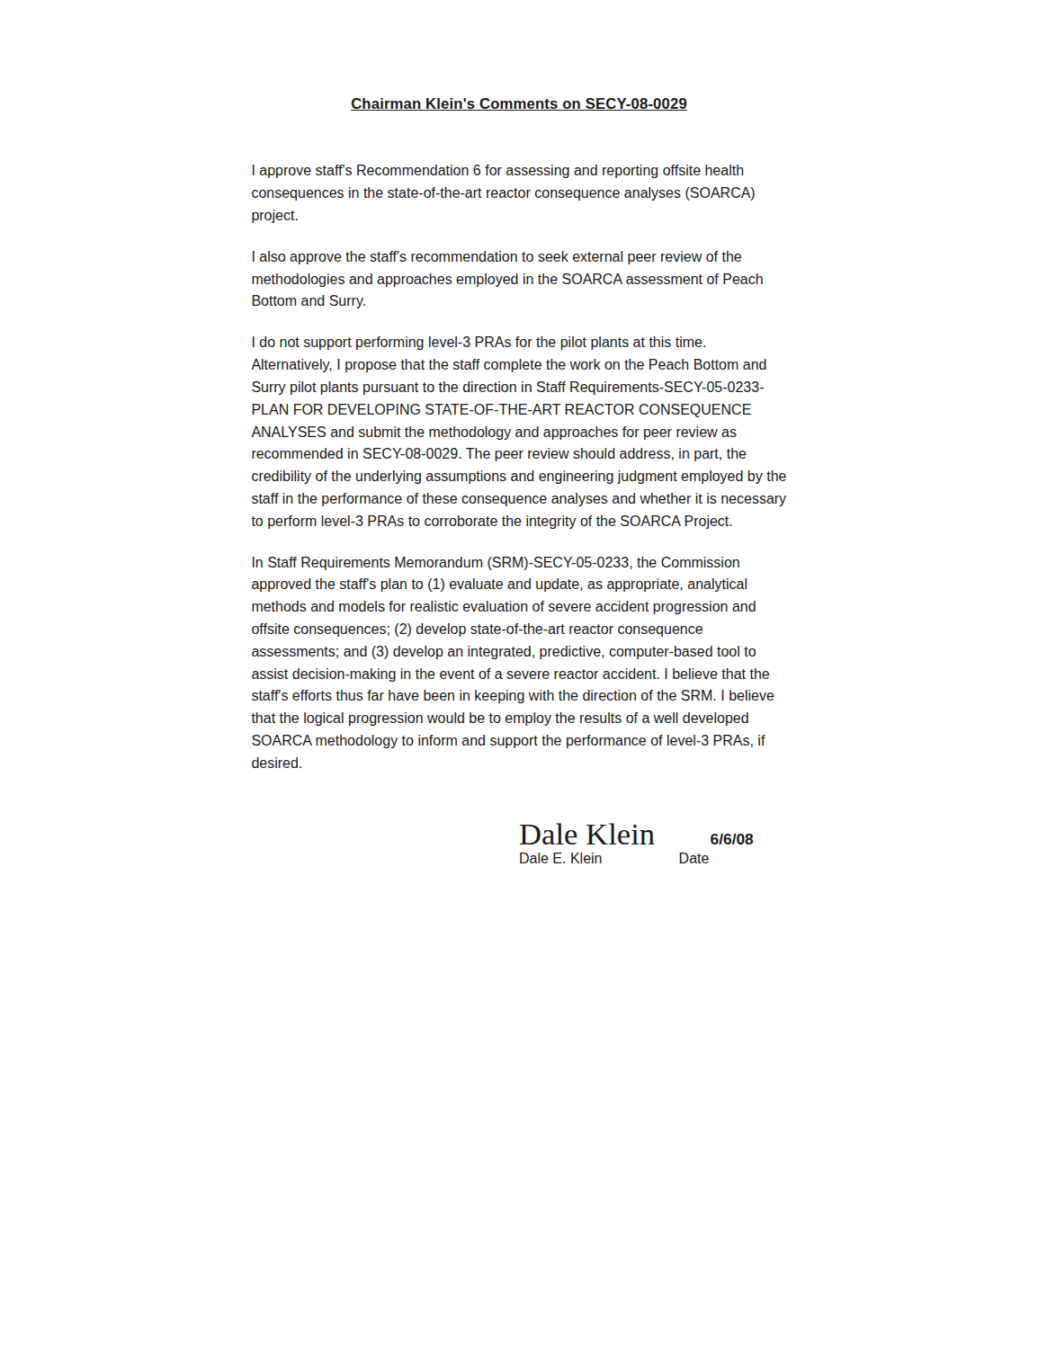Chairman Klein's Comments on SECY-08-0029
I approve staff's Recommendation 6 for assessing and reporting offsite health consequences in the state-of-the-art reactor consequence analyses (SOARCA) project.
I also approve the staff's recommendation to seek external peer review of the methodologies and approaches employed in the SOARCA assessment of Peach Bottom and Surry.
I do not support performing level-3 PRAs for the pilot plants at this time. Alternatively, I propose that the staff complete the work on the Peach Bottom and Surry pilot plants pursuant to the direction in Staff Requirements-SECY-05-0233-PLAN FOR DEVELOPING STATE-OF-THE-ART REACTOR CONSEQUENCE ANALYSES and submit the methodology and approaches for peer review as recommended in SECY-08-0029. The peer review should address, in part, the credibility of the underlying assumptions and engineering judgment employed by the staff in the performance of these consequence analyses and whether it is necessary to perform level-3 PRAs to corroborate the integrity of the SOARCA Project.
In Staff Requirements Memorandum (SRM)-SECY-05-0233, the Commission approved the staff's plan to (1) evaluate and update, as appropriate, analytical methods and models for realistic evaluation of severe accident progression and offsite consequences; (2) develop state-of-the-art reactor consequence assessments; and (3) develop an integrated, predictive, computer-based tool to assist decision-making in the event of a severe reactor accident. I believe that the staff's efforts thus far have been in keeping with the direction of the SRM. I believe that the logical progression would be to employ the results of a well developed SOARCA methodology to inform and support the performance of level-3 PRAs, if desired.
Dale Klein 6/6/08
Dale E. Klein Date